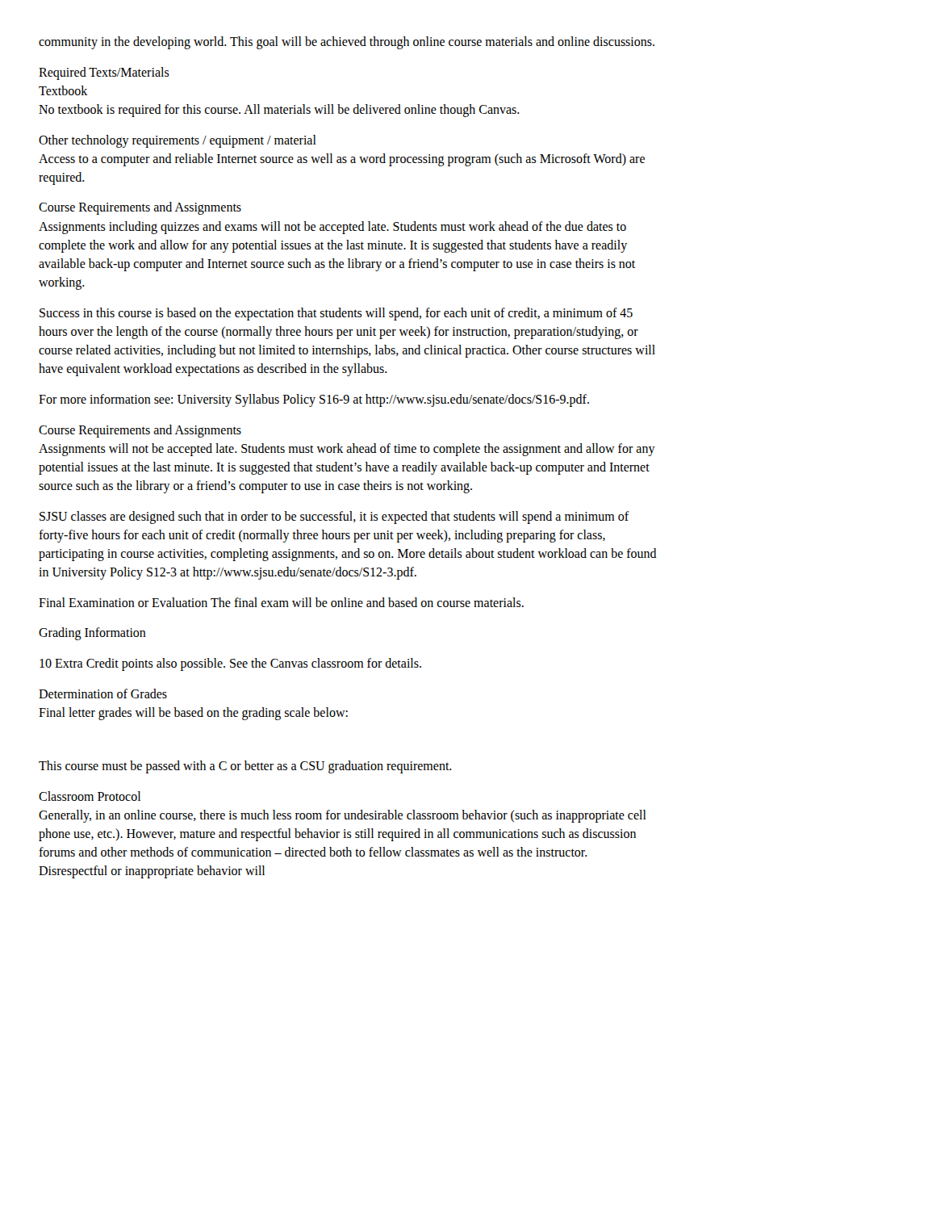community in the developing world. This goal will be achieved through online course materials and online discussions.
Required Texts/Materials
Textbook
No textbook is required for this course. All materials will be delivered online though Canvas.
Other technology requirements / equipment / material
Access to a computer and reliable Internet source as well as a word processing program (such as Microsoft Word) are required.
Course Requirements and Assignments
Assignments including quizzes and exams will not be accepted late. Students must work ahead of the due dates to complete the work and allow for any potential issues at the last minute. It is suggested that students have a readily available back-up computer and Internet source such as the library or a friend’s computer to use in case theirs is not working.
Success in this course is based on the expectation that students will spend, for each unit of credit, a minimum of 45 hours over the length of the course (normally three hours per unit per week) for instruction, preparation/studying, or course related activities, including but not limited to internships, labs, and clinical practica. Other course structures will have equivalent workload expectations as described in the syllabus.
For more information see: University Syllabus Policy S16-9 at http://www.sjsu.edu/senate/docs/S16-9.pdf.
Course Requirements and Assignments
Assignments will not be accepted late. Students must work ahead of time to complete the assignment and allow for any potential issues at the last minute. It is suggested that student’s have a readily available back-up computer and Internet source such as the library or a friend’s computer to use in case theirs is not working.
SJSU classes are designed such that in order to be successful, it is expected that students will spend a minimum of forty-five hours for each unit of credit (normally three hours per unit per week), including preparing for class, participating in course activities, completing assignments, and so on. More details about student workload can be found in University Policy S12-3 at http://www.sjsu.edu/senate/docs/S12-3.pdf.
Final Examination or Evaluation The final exam will be online and based on course materials.
Grading Information
10 Extra Credit points also possible. See the Canvas classroom for details.
Determination of Grades
Final letter grades will be based on the grading scale below:
This course must be passed with a C or better as a CSU graduation requirement.
Classroom Protocol
Generally, in an online course, there is much less room for undesirable classroom behavior (such as inappropriate cell phone use, etc.). However, mature and respectful behavior is still required in all communications such as discussion forums and other methods of communication – directed both to fellow classmates as well as the instructor. Disrespectful or inappropriate behavior will